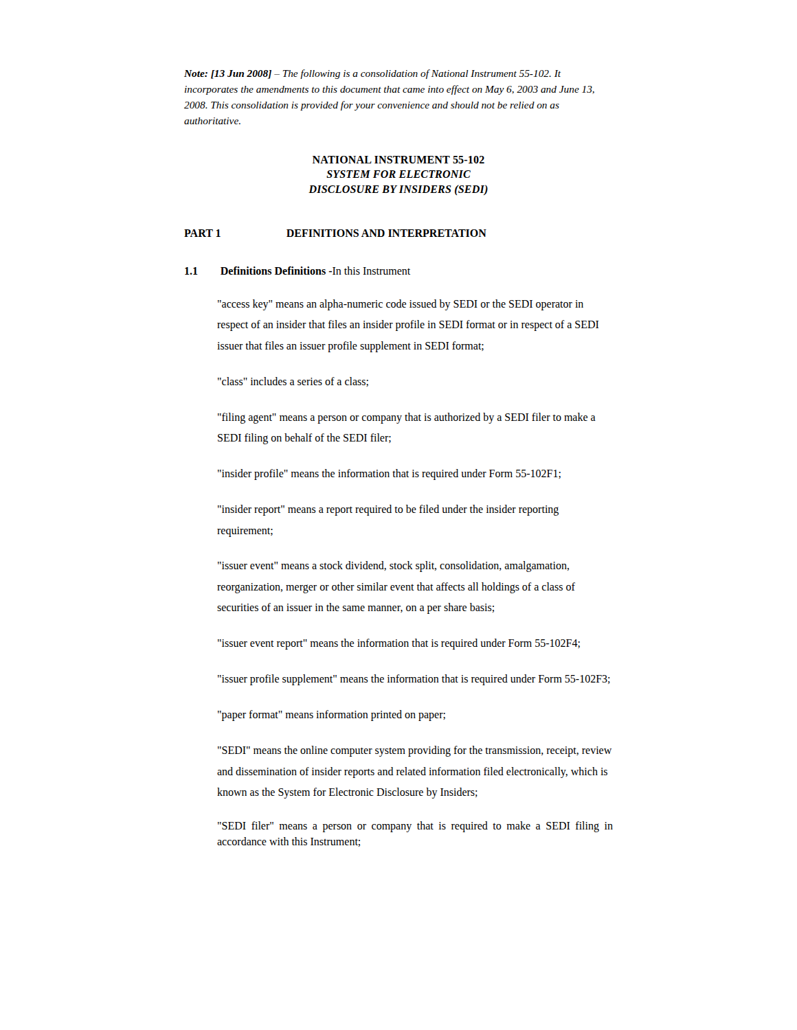Note: [13 Jun 2008] – The following is a consolidation of National Instrument 55-102. It incorporates the amendments to this document that came into effect on May 6, 2003 and June 13, 2008. This consolidation is provided for your convenience and should not be relied on as authoritative.
NATIONAL INSTRUMENT 55-102
SYSTEM FOR ELECTRONIC
DISCLOSURE BY INSIDERS (SEDI)
PART 1 DEFINITIONS AND INTERPRETATION
1.1 Definitions Definitions -In this Instrument
"access key" means an alpha-numeric code issued by SEDI or the SEDI operator in respect of an insider that files an insider profile in SEDI format or in respect of a SEDI issuer that files an issuer profile supplement in SEDI format;
"class" includes a series of a class;
"filing agent" means a person or company that is authorized by a SEDI filer to make a SEDI filing on behalf of the SEDI filer;
"insider profile" means the information that is required under Form 55-102F1;
"insider report" means a report required to be filed under the insider reporting requirement;
"issuer event" means a stock dividend, stock split, consolidation, amalgamation, reorganization, merger or other similar event that affects all holdings of a class of securities of an issuer in the same manner, on a per share basis;
"issuer event report" means the information that is required under Form 55-102F4;
"issuer profile supplement" means the information that is required under Form 55-102F3;
"paper format" means information printed on paper;
"SEDI" means the online computer system providing for the transmission, receipt, review and dissemination of insider reports and related information filed electronically, which is known as the System for Electronic Disclosure by Insiders;
"SEDI filer" means a person or company that is required to make a SEDI filing in accordance with this Instrument;